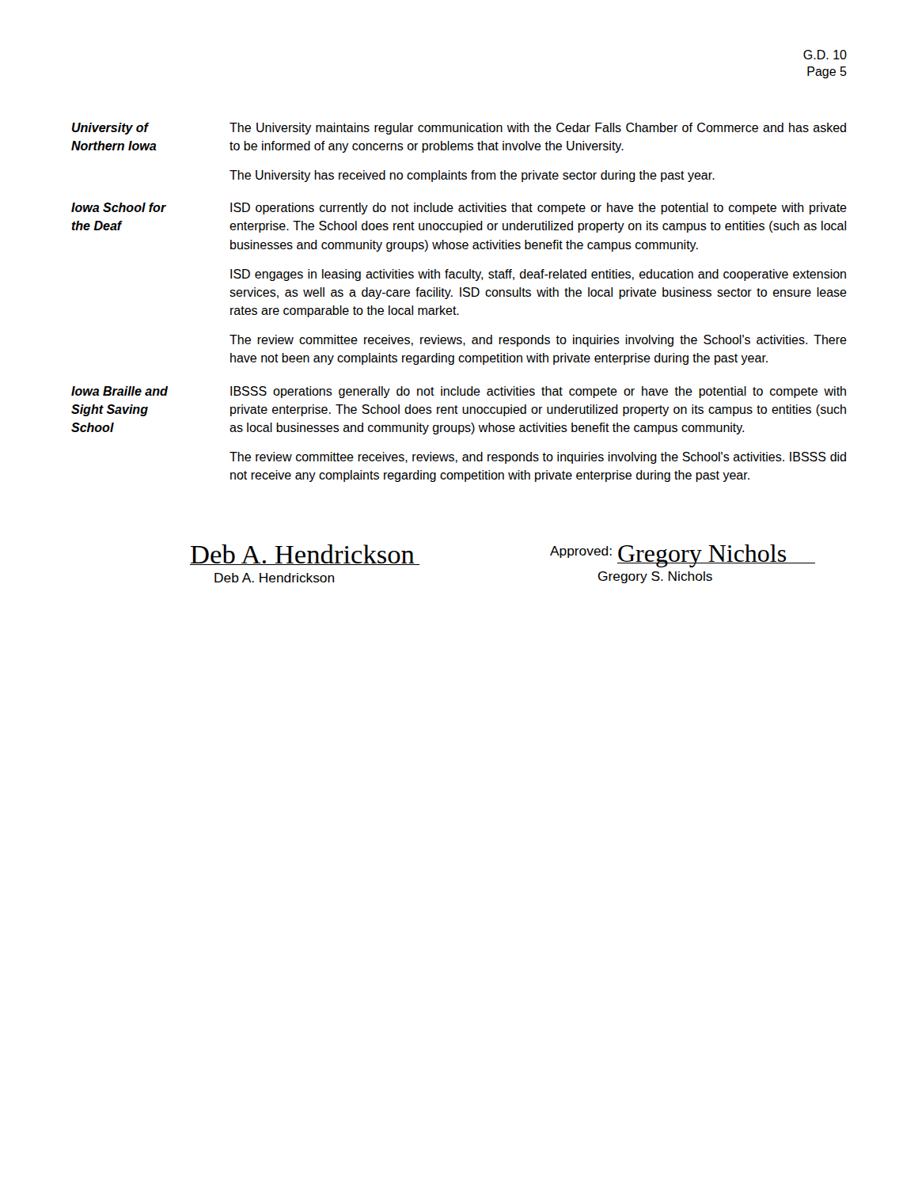G.D. 10
Page 5
University of
Northern Iowa
The University maintains regular communication with the Cedar Falls Chamber of Commerce and has asked to be informed of any concerns or problems that involve the University.
The University has received no complaints from the private sector during the past year.
Iowa School for
the Deaf
ISD operations currently do not include activities that compete or have the potential to compete with private enterprise. The School does rent unoccupied or underutilized property on its campus to entities (such as local businesses and community groups) whose activities benefit the campus community.
ISD engages in leasing activities with faculty, staff, deaf-related entities, education and cooperative extension services, as well as a day-care facility. ISD consults with the local private business sector to ensure lease rates are comparable to the local market.
The review committee receives, reviews, and responds to inquiries involving the School's activities. There have not been any complaints regarding competition with private enterprise during the past year.
Iowa Braille and
Sight Saving
School
IBSSS operations generally do not include activities that compete or have the potential to compete with private enterprise. The School does rent unoccupied or underutilized property on its campus to entities (such as local businesses and community groups) whose activities benefit the campus community.
The review committee receives, reviews, and responds to inquiries involving the School's activities. IBSSS did not receive any complaints regarding competition with private enterprise during the past year.
Deb A. Hendrickson
Deb A. Hendrickson
Approved:
Gregory Nichols
Gregory S. Nichols